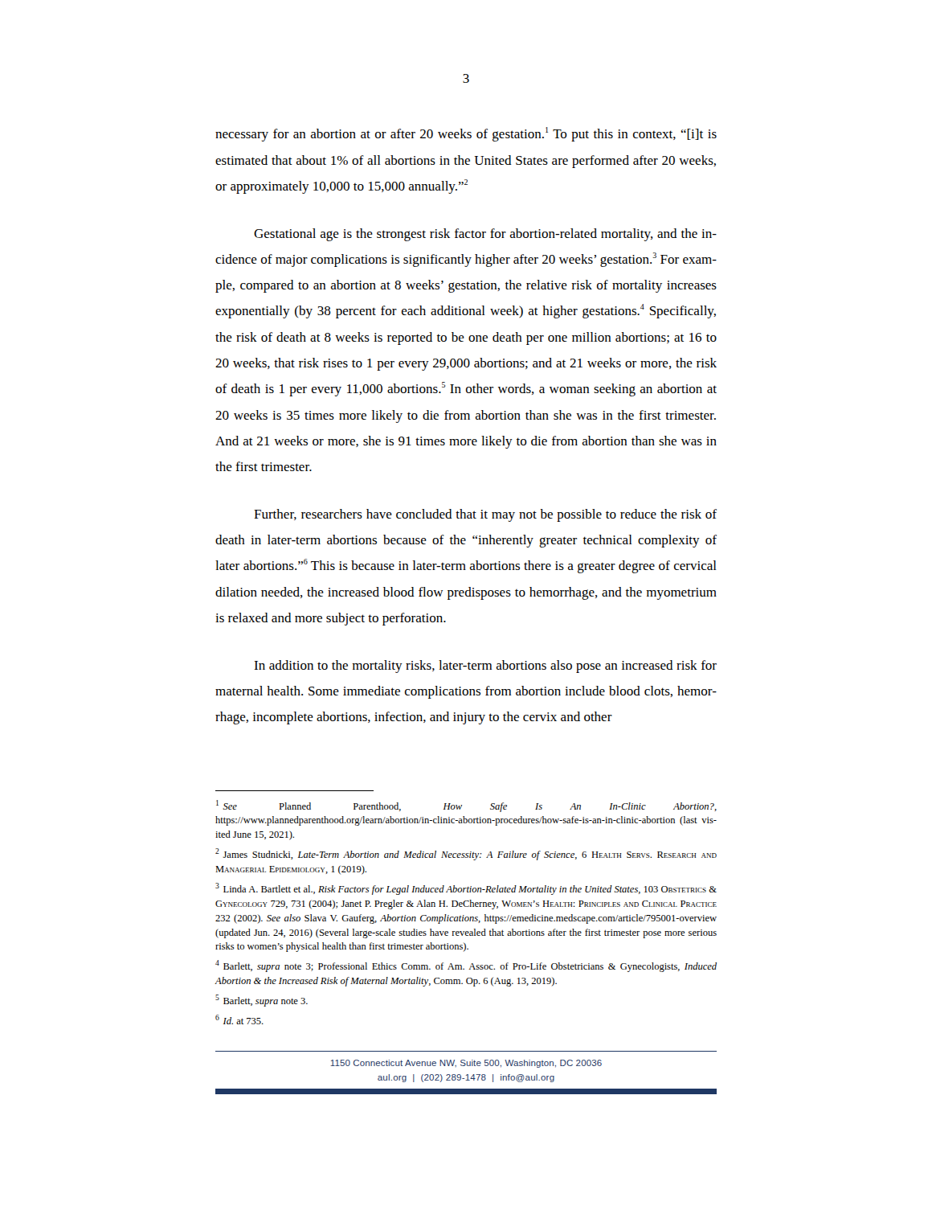3
necessary for an abortion at or after 20 weeks of gestation.1 To put this in context, “[i]t is estimated that about 1% of all abortions in the United States are performed after 20 weeks, or approximately 10,000 to 15,000 annually.”2
Gestational age is the strongest risk factor for abortion-related mortality, and the incidence of major complications is significantly higher after 20 weeks’ gestation.3 For example, compared to an abortion at 8 weeks’ gestation, the relative risk of mortality increases exponentially (by 38 percent for each additional week) at higher gestations.4 Specifically, the risk of death at 8 weeks is reported to be one death per one million abortions; at 16 to 20 weeks, that risk rises to 1 per every 29,000 abortions; and at 21 weeks or more, the risk of death is 1 per every 11,000 abortions.5 In other words, a woman seeking an abortion at 20 weeks is 35 times more likely to die from abortion than she was in the first trimester. And at 21 weeks or more, she is 91 times more likely to die from abortion than she was in the first trimester.
Further, researchers have concluded that it may not be possible to reduce the risk of death in later-term abortions because of the “inherently greater technical complexity of later abortions.”6 This is because in later-term abortions there is a greater degree of cervical dilation needed, the increased blood flow predisposes to hemorrhage, and the myometrium is relaxed and more subject to perforation.
In addition to the mortality risks, later-term abortions also pose an increased risk for maternal health. Some immediate complications from abortion include blood clots, hemorrhage, incomplete abortions, infection, and injury to the cervix and other
1 See Planned Parenthood, How Safe Is An In-Clinic Abortion?, https://www.plannedparenthood.org/learn/abortion/in-clinic-abortion-procedures/how-safe-is-an-in-clinic-abortion (last visited June 15, 2021).
2 James Studnicki, Late-Term Abortion and Medical Necessity: A Failure of Science, 6 Health Servs. Research and Managerial Epidemiology, 1 (2019).
3 Linda A. Bartlett et al., Risk Factors for Legal Induced Abortion-Related Mortality in the United States, 103 Obstetrics & Gynecology 729, 731 (2004); Janet P. Pregler & Alan H. DeCherney, Women’s Health: Principles and Clinical Practice 232 (2002). See also Slava V. Gauferg, Abortion Complications, https://emedicine.medscape.com/article/795001-overview (updated Jun. 24, 2016) (Several large-scale studies have revealed that abortions after the first trimester pose more serious risks to women’s physical health than first trimester abortions).
4 Barlett, supra note 3; Professional Ethics Comm. of Am. Assoc. of Pro-Life Obstetricians & Gynecologists, Induced Abortion & the Increased Risk of Maternal Mortality, Comm. Op. 6 (Aug. 13, 2019).
5 Barlett, supra note 3.
6 Id. at 735.
1150 Connecticut Avenue NW, Suite 500, Washington, DC 20036
aul.org | (202) 289-1478 | info@aul.org